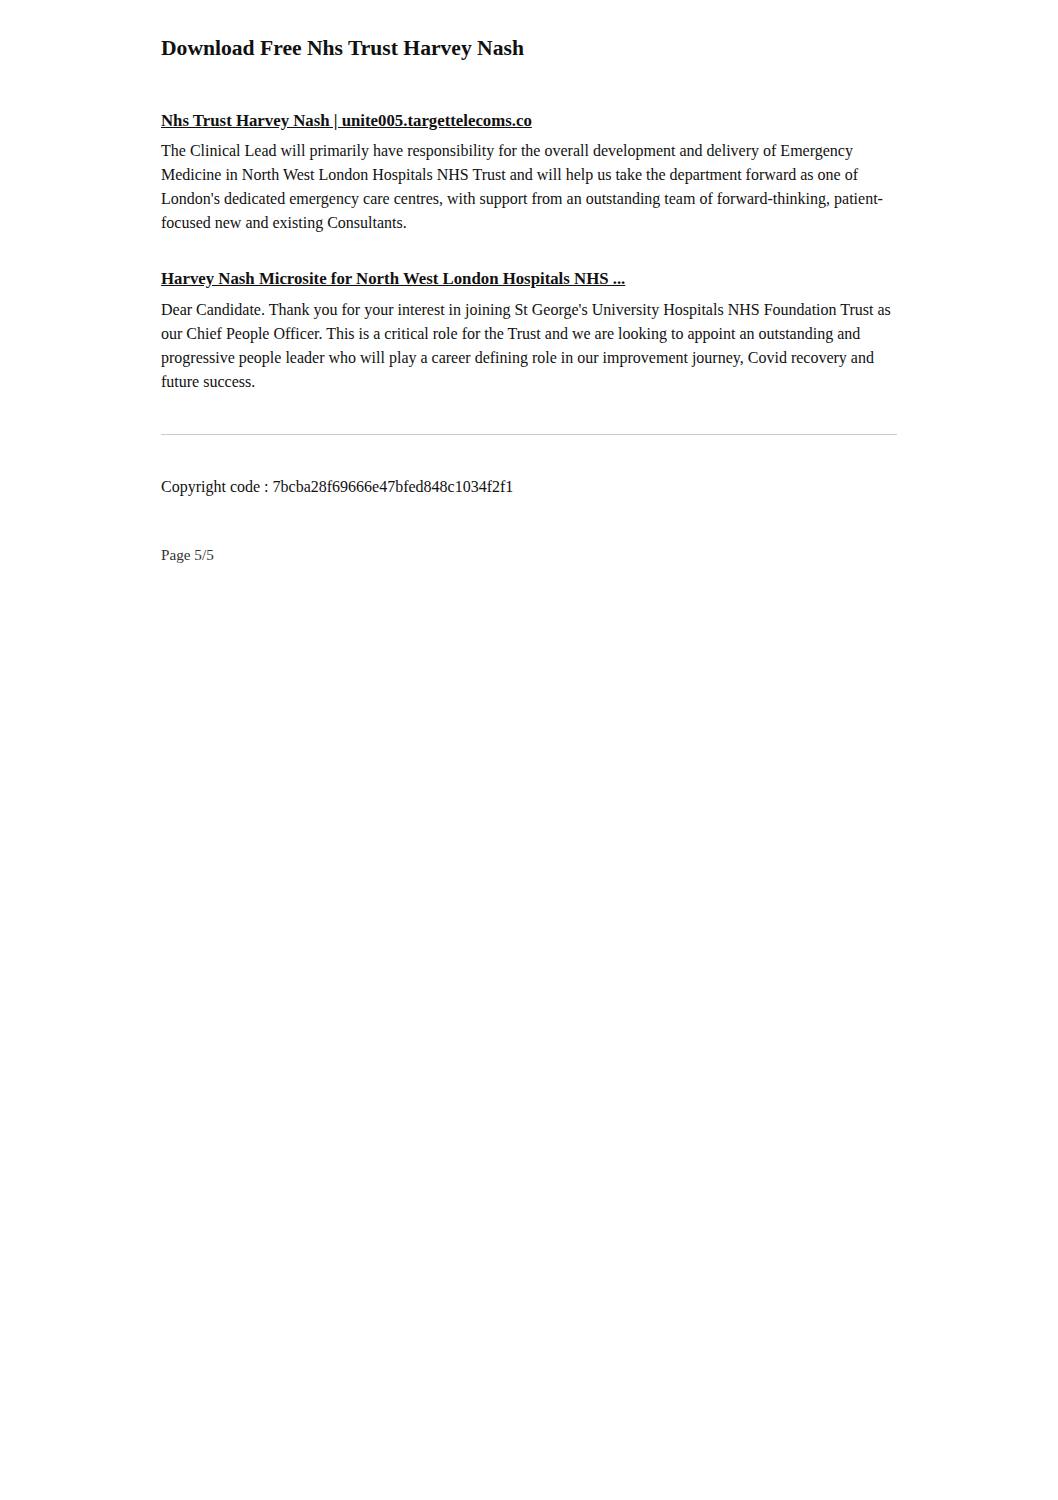Download Free Nhs Trust Harvey Nash
Nhs Trust Harvey Nash | unite005.targettelecoms.co
The Clinical Lead will primarily have responsibility for the overall development and delivery of Emergency Medicine in North West London Hospitals NHS Trust and will help us take the department forward as one of London's dedicated emergency care centres, with support from an outstanding team of forward-thinking, patient-focused new and existing Consultants.
Harvey Nash Microsite for North West London Hospitals NHS ...
Dear Candidate. Thank you for your interest in joining St George's University Hospitals NHS Foundation Trust as our Chief People Officer. This is a critical role for the Trust and we are looking to appoint an outstanding and progressive people leader who will play a career defining role in our improvement journey, Covid recovery and future success.
Copyright code : 7bcba28f69666e47bfed848c1034f2f1
Page 5/5